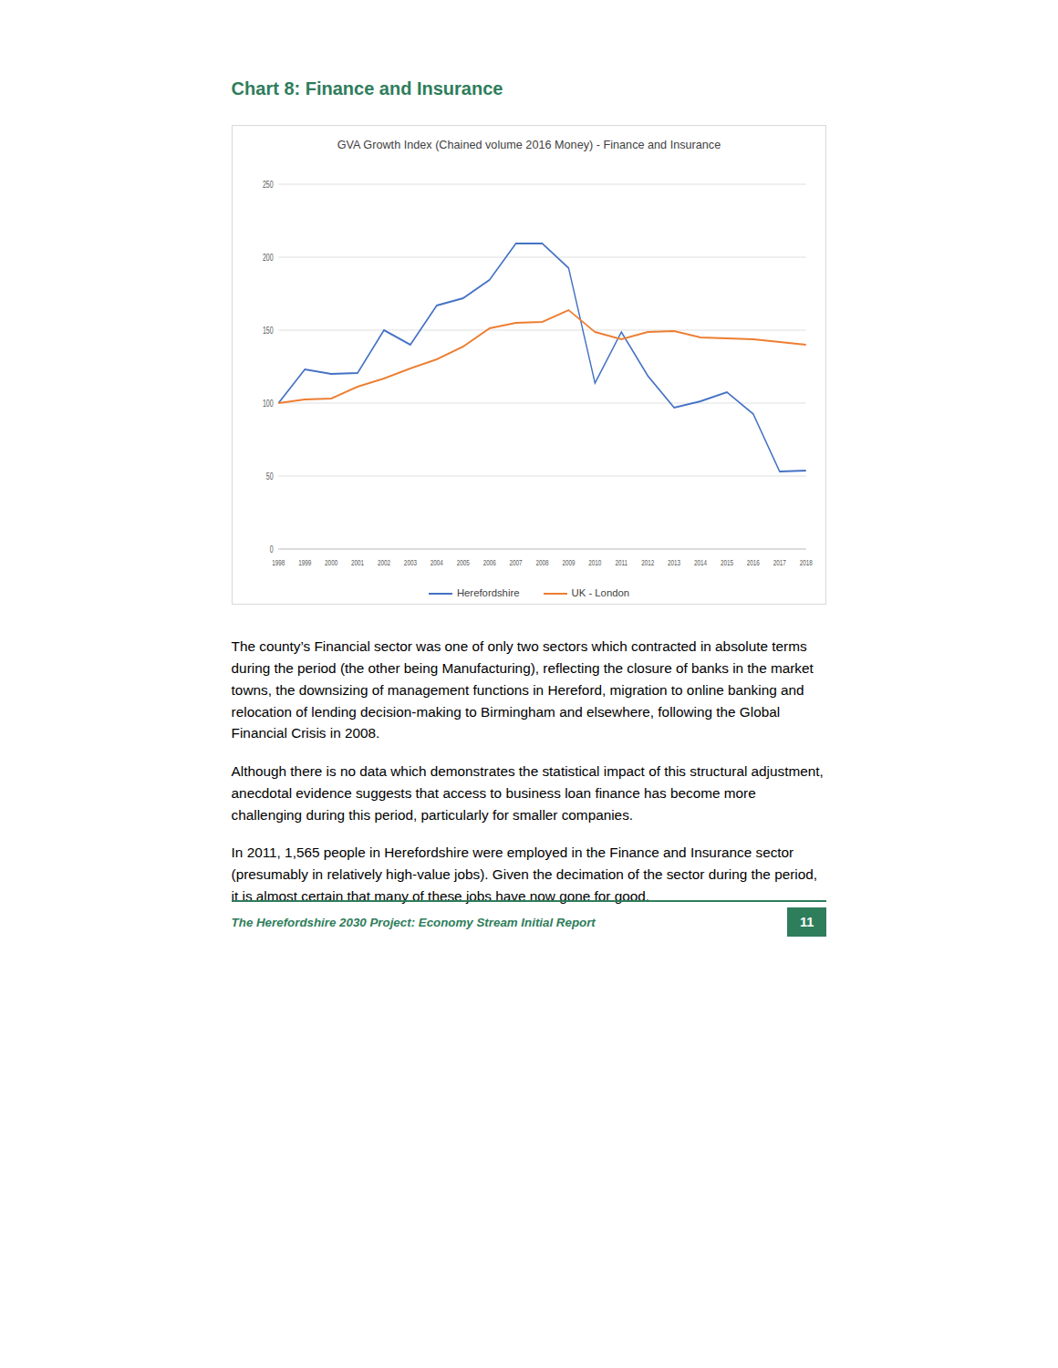Chart 8: Finance and Insurance
GVA Growth Index (Chained volume 2016 Money) - Finance and Insurance
250 200 150 100 50 0 1998 1999 2000 2001 2002 2003 2004 2005 2006 2007 2008 2009 2010 2011 2012 2013 2014 2015 2016 2017 2018
Herefordshire
UK - London
The county’s Financial sector was one of only two sectors which contracted in absolute terms during the period (the other being Manufacturing), reflecting the closure of banks in the market towns, the downsizing of management functions in Hereford, migration to online banking and relocation of lending decision-making to Birmingham and elsewhere, following the Global Financial Crisis in 2008.
Although there is no data which demonstrates the statistical impact of this structural adjustment, anecdotal evidence suggests that access to business loan finance has become more challenging during this period, particularly for smaller companies.
In 2011, 1,565 people in Herefordshire were employed in the Finance and Insurance sector (presumably in relatively high-value jobs). Given the decimation of the sector during the period, it is almost certain that many of these jobs have now gone for good.
The Herefordshire 2030 Project: Economy Stream Initial Report
11